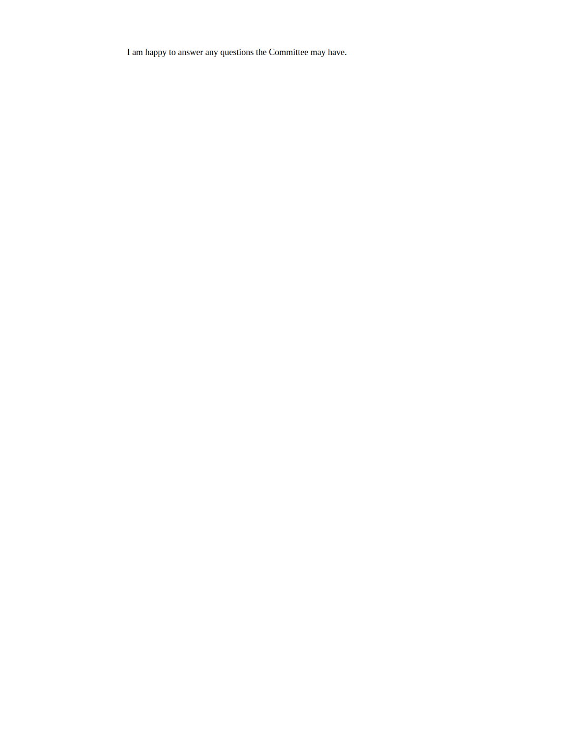I am happy to answer any questions the Committee may have.